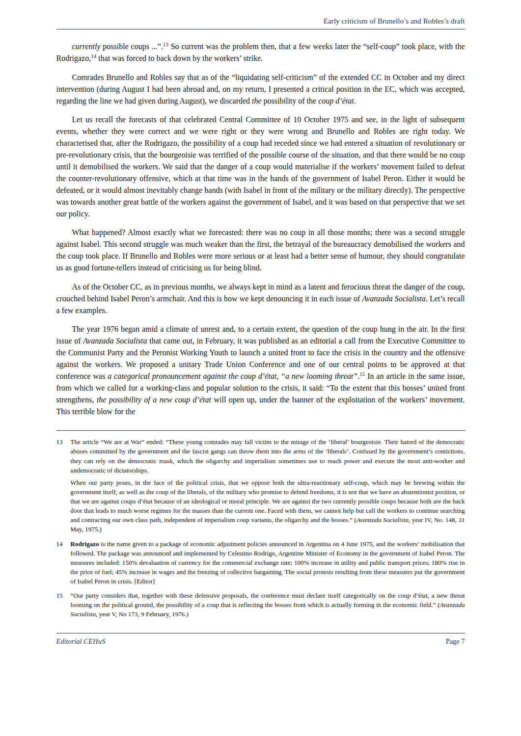Early criticism of Brunello’s and Robles’s draft
currently possible coups ...”.13 So current was the problem then, that a few weeks later the “self-coup” took place, with the Rodrigazo,14 that was forced to back down by the workers’ strike.
Comrades Brunello and Robles say that as of the “liquidating self-criticism” of the extended CC in October and my direct intervention (during August I had been abroad and, on my return, I presented a critical position in the EC, which was accepted, regarding the line we had given during August), we discarded the possibility of the coup d’état.
Let us recall the forecasts of that celebrated Central Committee of 10 October 1975 and see, in the light of subsequent events, whether they were correct and we were right or they were wrong and Brunello and Robles are right today. We characterised that, after the Rodrigazo, the possibility of a coup had receded since we had entered a situation of revolutionary or pre-revolutionary crisis, that the bourgeoisie was terrified of the possible course of the situation, and that there would be no coup until it demobilised the workers. We said that the danger of a coup would materialise if the workers’ movement failed to defeat the counter-revolutionary offensive, which at that time was in the hands of the government of Isabel Peron. Either it would be defeated, or it would almost inevitably change hands (with Isabel in front of the military or the military directly). The perspective was towards another great battle of the workers against the government of Isabel, and it was based on that perspective that we set our policy.
What happened? Almost exactly what we forecasted: there was no coup in all those months; there was a second struggle against Isabel. This second struggle was much weaker than the first, the betrayal of the bureaucracy demobilised the workers and the coup took place. If Brunello and Robles were more serious or at least had a better sense of humour, they should congratulate us as good fortune-tellers instead of criticising us for being blind.
As of the October CC, as in previous months, we always kept in mind as a latent and ferocious threat the danger of the coup, crouched behind Isabel Peron’s armchair. And this is how we kept denouncing it in each issue of Avanzada Socialista. Let’s recall a few examples.
The year 1976 began amid a climate of unrest and, to a certain extent, the question of the coup hung in the air. In the first issue of Avanzada Socialista that came out, in February, it was published as an editorial a call from the Executive Committee to the Communist Party and the Peronist Working Youth to launch a united front to face the crisis in the country and the offensive against the workers. We proposed a unitary Trade Union Conference and one of our central points to be approved at that conference was a categorical pronouncement against the coup d’état, “a new looming threat”.15 In an article in the same issue, from which we called for a working-class and popular solution to the crisis, it said: “To the extent that this bosses’ united front strengthens, the possibility of a new coup d’état will open up, under the banner of the exploitation of the workers’ movement. This terrible blow for the
13 The article “We are at War” ended: “These young comrades may fall victim to the mirage of the ‘liberal’ bourgeoisie. Their hatred of the democratic abuses committed by the government and the fascist gangs can throw them into the arms of the ‘liberals’. Confused by the government’s contictions, they can rely on the democratic mask, which the oligarchy and imperialism sometimes use to reach power and execute the most anti-worker and undemocratic of dictatorships.
When our party poses, in the face of the political crisis, that we oppose both the ultra-reactionary self-coup, which may be brewing within the government itself, as well as the coup of the liberals, of the military who promise to defend freedoms, it is not that we have an abstentionist position, or that we are against coups d’état because of an ideological or moral principle. We are against the two currently possible coups because both are the back door that leads to much worse regimes for the masses than the current one. Faced with them, we cannot help but call the workers to continue searching and contracting our own class path, independent of imperialism coup variants, the oligarchy and the bosses.” (Avanzada Socialista, year IV, No. 148, 31 May, 1975.)
14 Rodrigazo is the name given to a package of economic adjustment policies announced in Argentina on 4 June 1975, and the workers’ mobilisation that followed. The package was announced and implemented by Celestino Rodrigo, Argentine Minister of Economy in the government of Isabel Peron. The measures included: 150% devaluation of currency for the commercial exchange rate; 100% increase in utility and public transport prices; 180% rise in the price of fuel; 45% increase in wages and the freezing of collective bargaining. The social protests resulting from these measures put the government of Isabel Peron in crisis. [Editor]
15 “Our party considers that, together with these defensive proposals, the conference must declare itself categorically on the coup d’état, a new threat looming on the political ground, the possibility of a coup that is reflecting the bosses front which is actually forming in the economic field.” (Avanzada Socialista, year V, No 173, 9 February, 1976.)
Editorial CEHuS Page 7